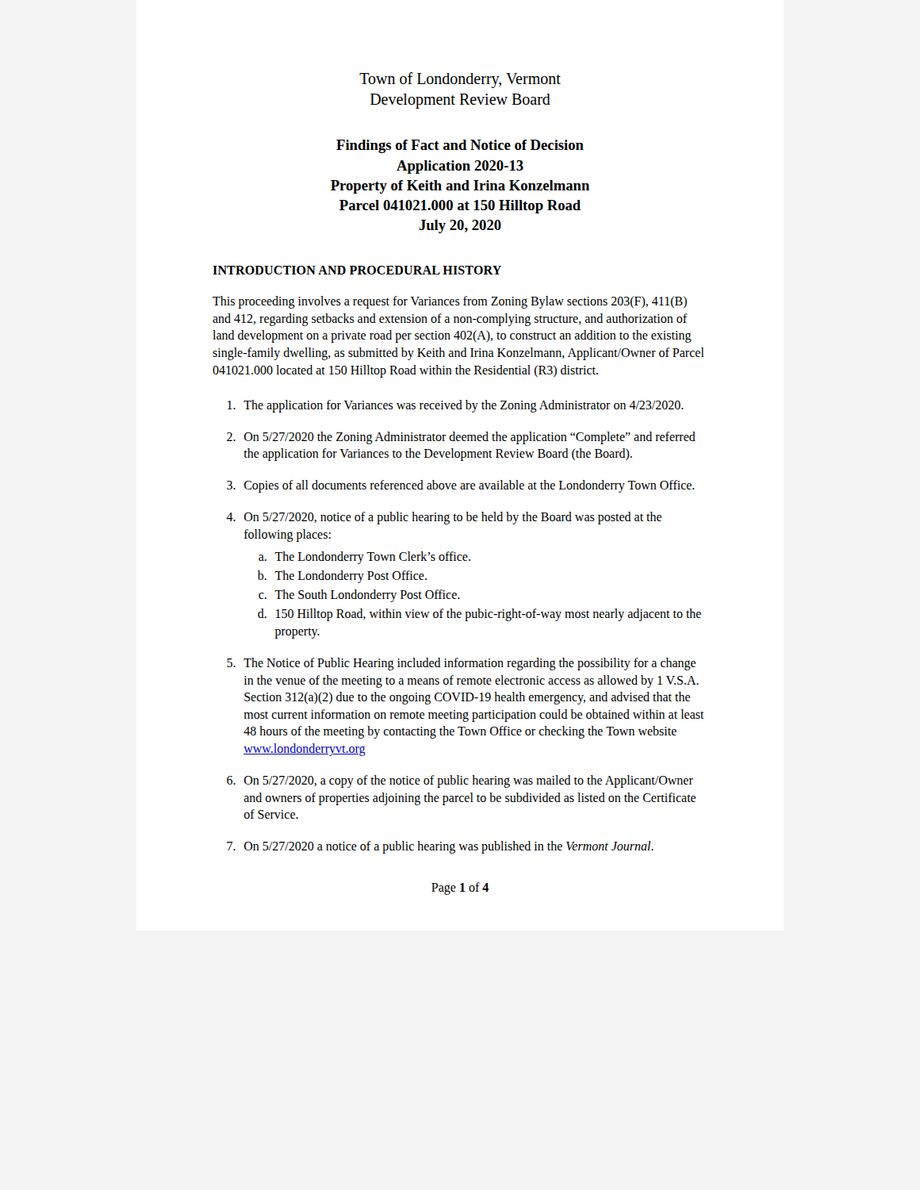Town of Londonderry, Vermont
Development Review Board
Findings of Fact and Notice of Decision
Application 2020-13
Property of Keith and Irina Konzelmann
Parcel 041021.000 at 150 Hilltop Road
July 20, 2020
INTRODUCTION AND PROCEDURAL HISTORY
This proceeding involves a request for Variances from Zoning Bylaw sections 203(F), 411(B) and 412, regarding setbacks and extension of a non-complying structure, and authorization of land development on a private road per section 402(A), to construct an addition to the existing single-family dwelling, as submitted by Keith and Irina Konzelmann, Applicant/Owner of Parcel 041021.000 located at 150 Hilltop Road within the Residential (R3) district.
The application for Variances was received by the Zoning Administrator on 4/23/2020.
On 5/27/2020 the Zoning Administrator deemed the application “Complete” and referred the application for Variances to the Development Review Board (the Board).
Copies of all documents referenced above are available at the Londonderry Town Office.
On 5/27/2020, notice of a public hearing to be held by the Board was posted at the following places:
The Londonderry Town Clerk’s office.
The Londonderry Post Office.
The South Londonderry Post Office.
150 Hilltop Road, within view of the pubic-right-of-way most nearly adjacent to the property.
The Notice of Public Hearing included information regarding the possibility for a change in the venue of the meeting to a means of remote electronic access as allowed by 1 V.S.A. Section 312(a)(2) due to the ongoing COVID-19 health emergency, and advised that the most current information on remote meeting participation could be obtained within at least 48 hours of the meeting by contacting the Town Office or checking the Town website www.londonderryvt.org
On 5/27/2020, a copy of the notice of public hearing was mailed to the Applicant/Owner and owners of properties adjoining the parcel to be subdivided as listed on the Certificate of Service.
On 5/27/2020 a notice of a public hearing was published in the Vermont Journal.
Page 1 of 4